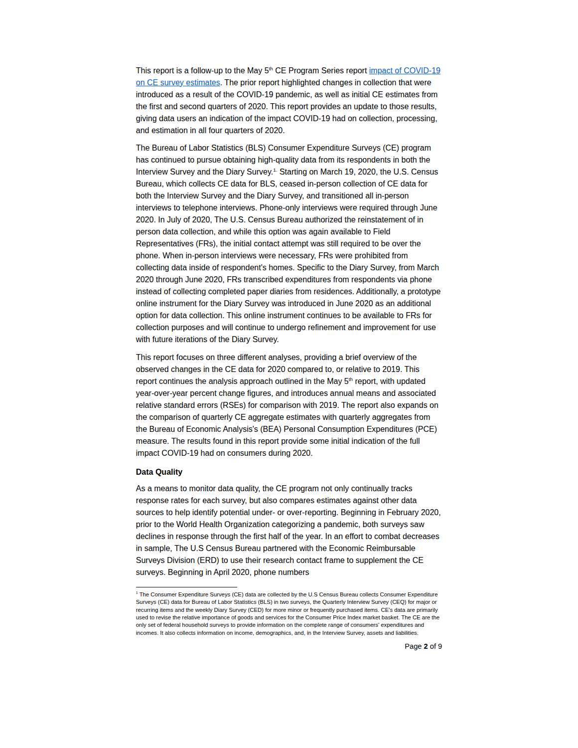This report is a follow-up to the May 5th CE Program Series report impact of COVID-19 on CE survey estimates. The prior report highlighted changes in collection that were introduced as a result of the COVID-19 pandemic, as well as initial CE estimates from the first and second quarters of 2020. This report provides an update to those results, giving data users an indication of the impact COVID-19 had on collection, processing, and estimation in all four quarters of 2020.
The Bureau of Labor Statistics (BLS) Consumer Expenditure Surveys (CE) program has continued to pursue obtaining high-quality data from its respondents in both the Interview Survey and the Diary Survey.1. Starting on March 19, 2020, the U.S. Census Bureau, which collects CE data for BLS, ceased in-person collection of CE data for both the Interview Survey and the Diary Survey, and transitioned all in-person interviews to telephone interviews. Phone-only interviews were required through June 2020. In July of 2020, The U.S. Census Bureau authorized the reinstatement of in person data collection, and while this option was again available to Field Representatives (FRs), the initial contact attempt was still required to be over the phone. When in-person interviews were necessary, FRs were prohibited from collecting data inside of respondent's homes. Specific to the Diary Survey, from March 2020 through June 2020, FRs transcribed expenditures from respondents via phone instead of collecting completed paper diaries from residences. Additionally, a prototype online instrument for the Diary Survey was introduced in June 2020 as an additional option for data collection. This online instrument continues to be available to FRs for collection purposes and will continue to undergo refinement and improvement for use with future iterations of the Diary Survey.
This report focuses on three different analyses, providing a brief overview of the observed changes in the CE data for 2020 compared to, or relative to 2019. This report continues the analysis approach outlined in the May 5th report, with updated year-over-year percent change figures, and introduces annual means and associated relative standard errors (RSEs) for comparison with 2019. The report also expands on the comparison of quarterly CE aggregate estimates with quarterly aggregates from the Bureau of Economic Analysis's (BEA) Personal Consumption Expenditures (PCE) measure. The results found in this report provide some initial indication of the full impact COVID-19 had on consumers during 2020.
Data Quality
As a means to monitor data quality, the CE program not only continually tracks response rates for each survey, but also compares estimates against other data sources to help identify potential under- or over-reporting. Beginning in February 2020, prior to the World Health Organization categorizing a pandemic, both surveys saw declines in response through the first half of the year. In an effort to combat decreases in sample, The U.S Census Bureau partnered with the Economic Reimbursable Surveys Division (ERD) to use their research contact frame to supplement the CE surveys. Beginning in April 2020, phone numbers
1 The Consumer Expenditure Surveys (CE) data are collected by the U.S Census Bureau collects Consumer Expenditure Surveys (CE) data for Bureau of Labor Statistics (BLS) in two surveys, the Quarterly Interview Survey (CEQ) for major or recurring items and the weekly Diary Survey (CED) for more minor or frequently purchased items. CE's data are primarily used to revise the relative importance of goods and services for the Consumer Price Index market basket. The CE are the only set of federal household surveys to provide information on the complete range of consumers' expenditures and incomes. It also collects information on income, demographics, and, in the Interview Survey, assets and liabilities.
Page 2 of 9